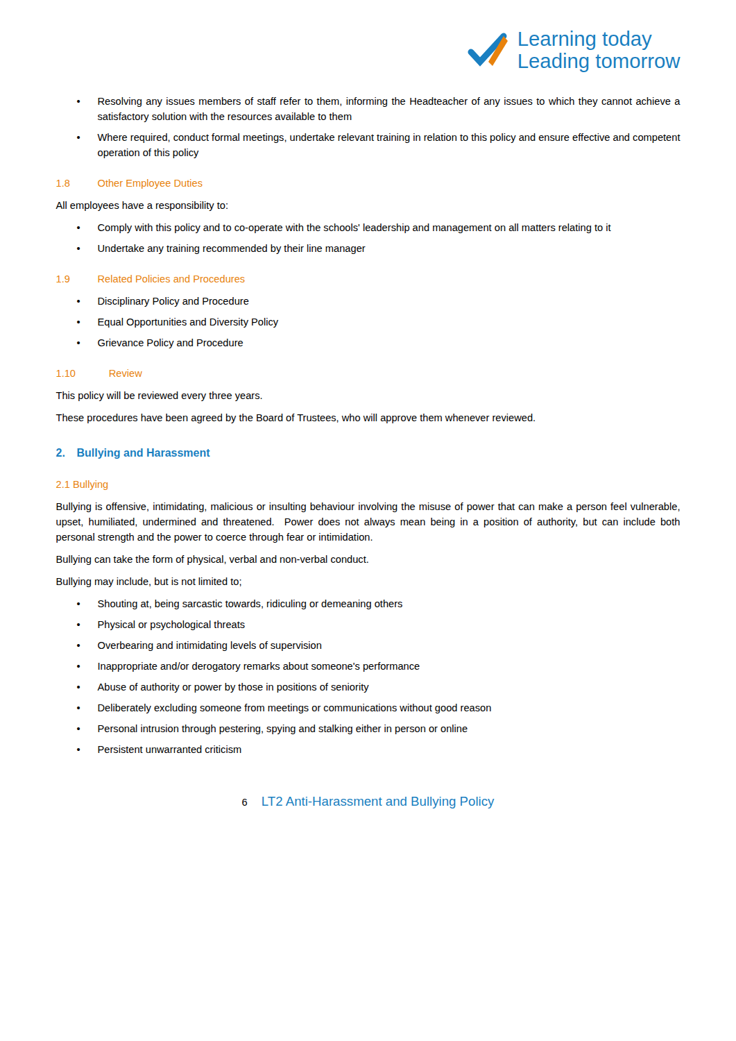Learning today
Leading tomorrow
Resolving any issues members of staff refer to them, informing the Headteacher of any issues to which they cannot achieve a satisfactory solution with the resources available to them
Where required, conduct formal meetings, undertake relevant training in relation to this policy and ensure effective and competent operation of this policy
1.8 Other Employee Duties
All employees have a responsibility to:
Comply with this policy and to co-operate with the schools' leadership and management on all matters relating to it
Undertake any training recommended by their line manager
1.9 Related Policies and Procedures
Disciplinary Policy and Procedure
Equal Opportunities and Diversity Policy
Grievance Policy and Procedure
1.10 Review
This policy will be reviewed every three years.
These procedures have been agreed by the Board of Trustees, who will approve them whenever reviewed.
2. Bullying and Harassment
2.1 Bullying
Bullying is offensive, intimidating, malicious or insulting behaviour involving the misuse of power that can make a person feel vulnerable, upset, humiliated, undermined and threatened. Power does not always mean being in a position of authority, but can include both personal strength and the power to coerce through fear or intimidation.
Bullying can take the form of physical, verbal and non-verbal conduct.
Bullying may include, but is not limited to;
Shouting at, being sarcastic towards, ridiculing or demeaning others
Physical or psychological threats
Overbearing and intimidating levels of supervision
Inappropriate and/or derogatory remarks about someone's performance
Abuse of authority or power by those in positions of seniority
Deliberately excluding someone from meetings or communications without good reason
Personal intrusion through pestering, spying and stalking either in person or online
Persistent unwarranted criticism
6 LT2 Anti-Harassment and Bullying Policy